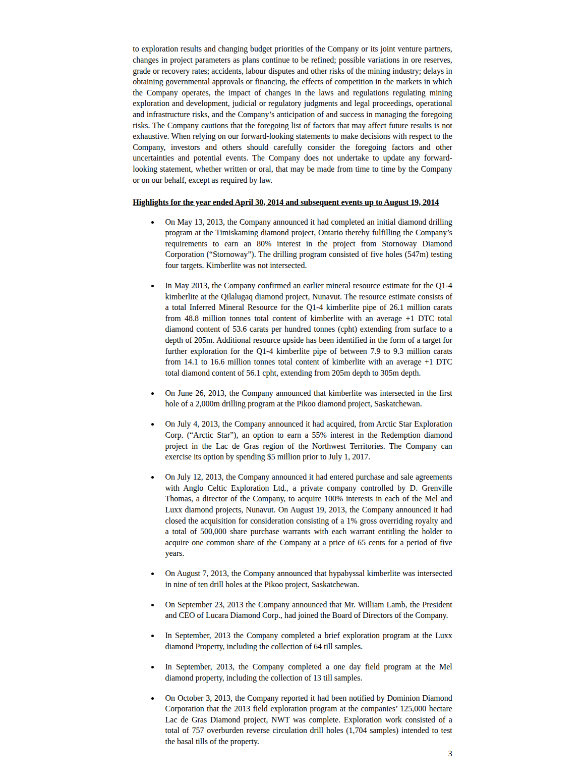to exploration results and changing budget priorities of the Company or its joint venture partners, changes in project parameters as plans continue to be refined; possible variations in ore reserves, grade or recovery rates; accidents, labour disputes and other risks of the mining industry; delays in obtaining governmental approvals or financing, the effects of competition in the markets in which the Company operates, the impact of changes in the laws and regulations regulating mining exploration and development, judicial or regulatory judgments and legal proceedings, operational and infrastructure risks, and the Company’s anticipation of and success in managing the foregoing risks. The Company cautions that the foregoing list of factors that may affect future results is not exhaustive. When relying on our forward-looking statements to make decisions with respect to the Company, investors and others should carefully consider the foregoing factors and other uncertainties and potential events. The Company does not undertake to update any forward-looking statement, whether written or oral, that may be made from time to time by the Company or on our behalf, except as required by law.
Highlights for the year ended April 30, 2014 and subsequent events up to August 19, 2014
On May 13, 2013, the Company announced it had completed an initial diamond drilling program at the Timiskaming diamond project, Ontario thereby fulfilling the Company’s requirements to earn an 80% interest in the project from Stornoway Diamond Corporation (“Stornoway”). The drilling program consisted of five holes (547m) testing four targets. Kimberlite was not intersected.
In May 2013, the Company confirmed an earlier mineral resource estimate for the Q1-4 kimberlite at the Qilalugaq diamond project, Nunavut. The resource estimate consists of a total Inferred Mineral Resource for the Q1-4 kimberlite pipe of 26.1 million carats from 48.8 million tonnes total content of kimberlite with an average +1 DTC total diamond content of 53.6 carats per hundred tonnes (cpht) extending from surface to a depth of 205m. Additional resource upside has been identified in the form of a target for further exploration for the Q1-4 kimberlite pipe of between 7.9 to 9.3 million carats from 14.1 to 16.6 million tonnes total content of kimberlite with an average +1 DTC total diamond content of 56.1 cpht, extending from 205m depth to 305m depth.
On June 26, 2013, the Company announced that kimberlite was intersected in the first hole of a 2,000m drilling program at the Pikoo diamond project, Saskatchewan.
On July 4, 2013, the Company announced it had acquired, from Arctic Star Exploration Corp. (“Arctic Star”), an option to earn a 55% interest in the Redemption diamond project in the Lac de Gras region of the Northwest Territories. The Company can exercise its option by spending $5 million prior to July 1, 2017.
On July 12, 2013, the Company announced it had entered purchase and sale agreements with Anglo Celtic Exploration Ltd., a private company controlled by D. Grenville Thomas, a director of the Company, to acquire 100% interests in each of the Mel and Luxx diamond projects, Nunavut. On August 19, 2013, the Company announced it had closed the acquisition for consideration consisting of a 1% gross overriding royalty and a total of 500,000 share purchase warrants with each warrant entitling the holder to acquire one common share of the Company at a price of 65 cents for a period of five years.
On August 7, 2013, the Company announced that hypabyssal kimberlite was intersected in nine of ten drill holes at the Pikoo project, Saskatchewan.
On September 23, 2013 the Company announced that Mr. William Lamb, the President and CEO of Lucara Diamond Corp., had joined the Board of Directors of the Company.
In September, 2013 the Company completed a brief exploration program at the Luxx diamond Property, including the collection of 64 till samples.
In September, 2013, the Company completed a one day field program at the Mel diamond property, including the collection of 13 till samples.
On October 3, 2013, the Company reported it had been notified by Dominion Diamond Corporation that the 2013 field exploration program at the companies’ 125,000 hectare Lac de Gras Diamond project, NWT was complete. Exploration work consisted of a total of 757 overburden reverse circulation drill holes (1,704 samples) intended to test the basal tills of the property.
3